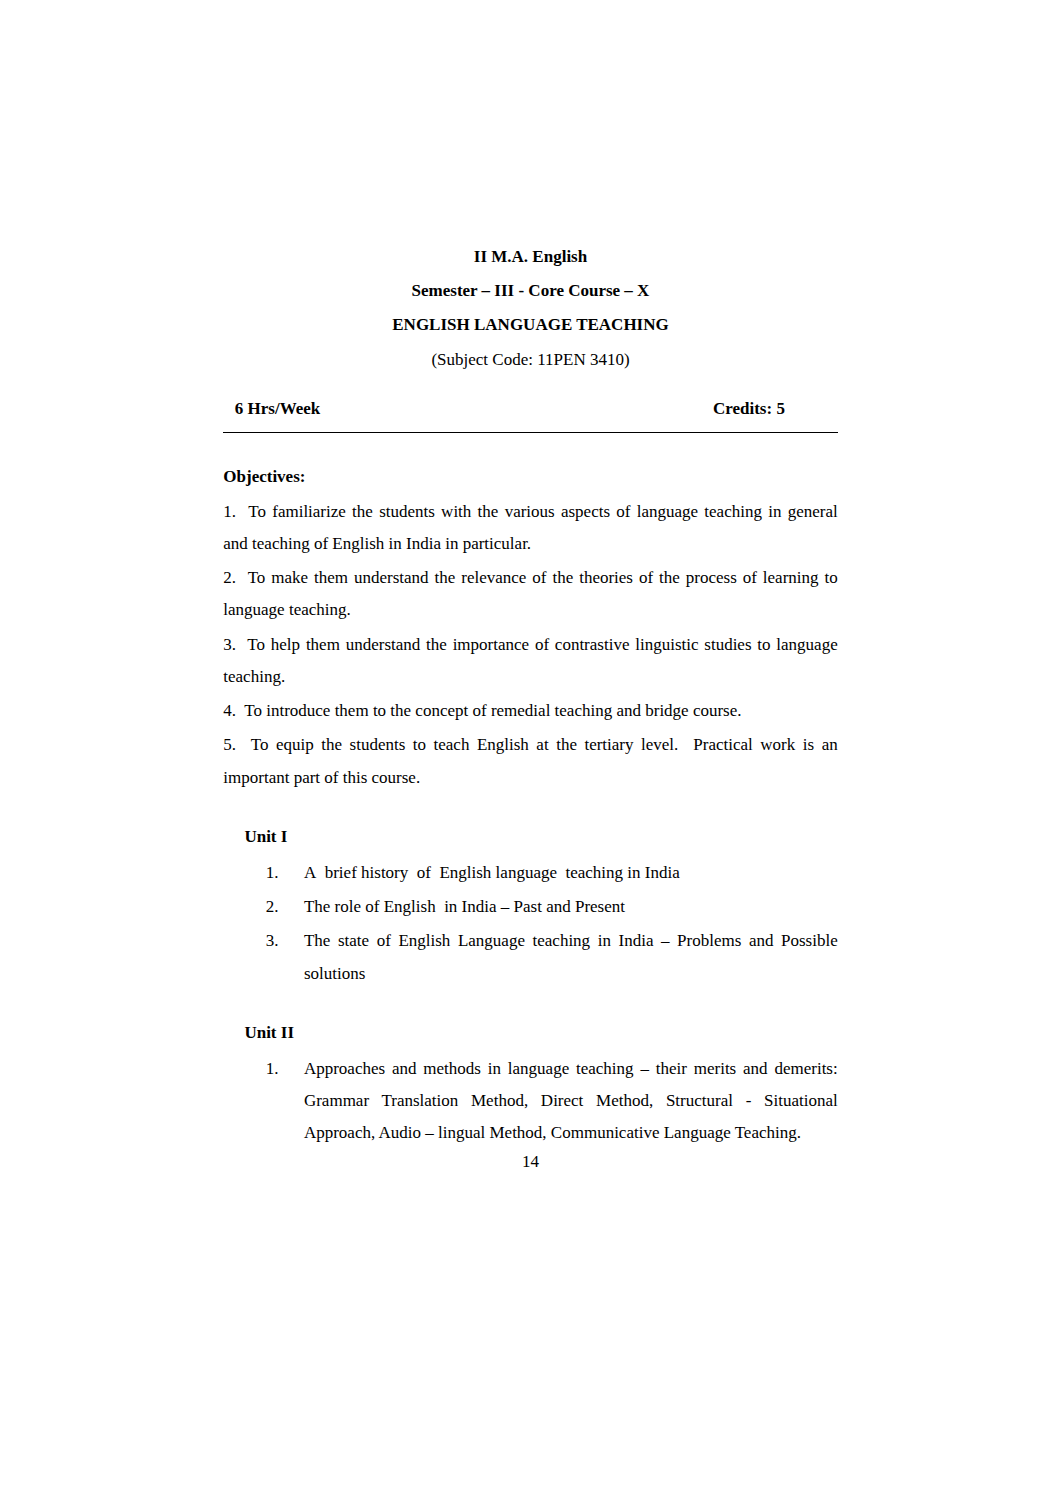II M.A. English Semester – III - Core Course – X ENGLISH LANGUAGE TEACHING
(Subject Code: 11PEN 3410)
6 Hrs/Week Credits: 5
Objectives:
1. To familiarize the students with the various aspects of language teaching in general and teaching of English in India in particular.
2. To make them understand the relevance of the theories of the process of learning to language teaching.
3. To help them understand the importance of contrastive linguistic studies to language teaching.
4. To introduce them to the concept of remedial teaching and bridge course.
5. To equip the students to teach English at the tertiary level. Practical work is an important part of this course.
Unit I
A brief history of English language teaching in India
The role of English in India – Past and Present
The state of English Language teaching in India – Problems and Possible solutions
Unit II
Approaches and methods in language teaching – their merits and demerits: Grammar Translation Method, Direct Method, Structural - Situational Approach, Audio – lingual Method, Communicative Language Teaching.
14